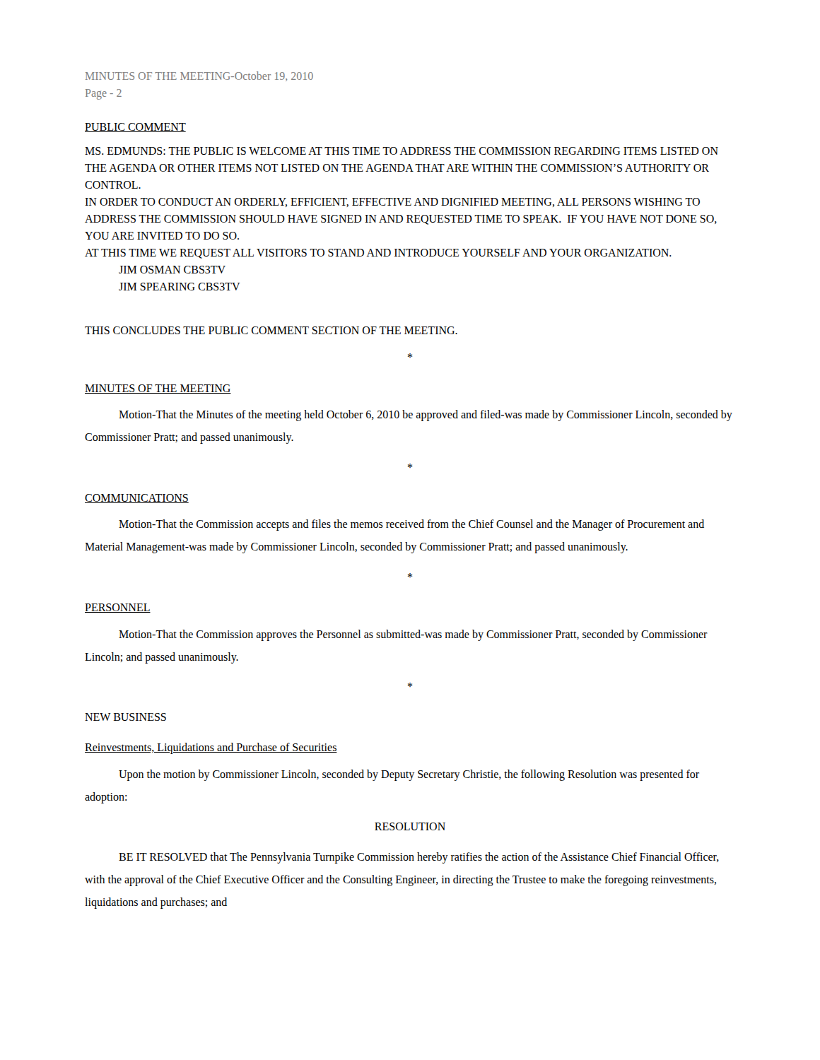MINUTES OF THE MEETING-October 19, 2010
Page - 2
PUBLIC COMMENT
MS. EDMUNDS: THE PUBLIC IS WELCOME AT THIS TIME TO ADDRESS THE COMMISSION REGARDING ITEMS LISTED ON THE AGENDA OR OTHER ITEMS NOT LISTED ON THE AGENDA THAT ARE WITHIN THE COMMISSION’S AUTHORITY OR CONTROL.
IN ORDER TO CONDUCT AN ORDERLY, EFFICIENT, EFFECTIVE AND DIGNIFIED MEETING, ALL PERSONS WISHING TO ADDRESS THE COMMISSION SHOULD HAVE SIGNED IN AND REQUESTED TIME TO SPEAK. IF YOU HAVE NOT DONE SO, YOU ARE INVITED TO DO SO.
AT THIS TIME WE REQUEST ALL VISITORS TO STAND AND INTRODUCE YOURSELF AND YOUR ORGANIZATION.
JIM OSMAN CBS3TV
JIM SPEARING CBS3TV
THIS CONCLUDES THE PUBLIC COMMENT SECTION OF THE MEETING.
*
MINUTES OF THE MEETING
Motion-That the Minutes of the meeting held October 6, 2010 be approved and filed-was made by Commissioner Lincoln, seconded by Commissioner Pratt; and passed unanimously.
*
COMMUNICATIONS
Motion-That the Commission accepts and files the memos received from the Chief Counsel and the Manager of Procurement and Material Management-was made by Commissioner Lincoln, seconded by Commissioner Pratt; and passed unanimously.
*
PERSONNEL
Motion-That the Commission approves the Personnel as submitted-was made by Commissioner Pratt, seconded by Commissioner Lincoln; and passed unanimously.
*
NEW BUSINESS
Reinvestments, Liquidations and Purchase of Securities
Upon the motion by Commissioner Lincoln, seconded by Deputy Secretary Christie, the following Resolution was presented for adoption:
RESOLUTION
BE IT RESOLVED that The Pennsylvania Turnpike Commission hereby ratifies the action of the Assistance Chief Financial Officer, with the approval of the Chief Executive Officer and the Consulting Engineer, in directing the Trustee to make the foregoing reinvestments, liquidations and purchases; and